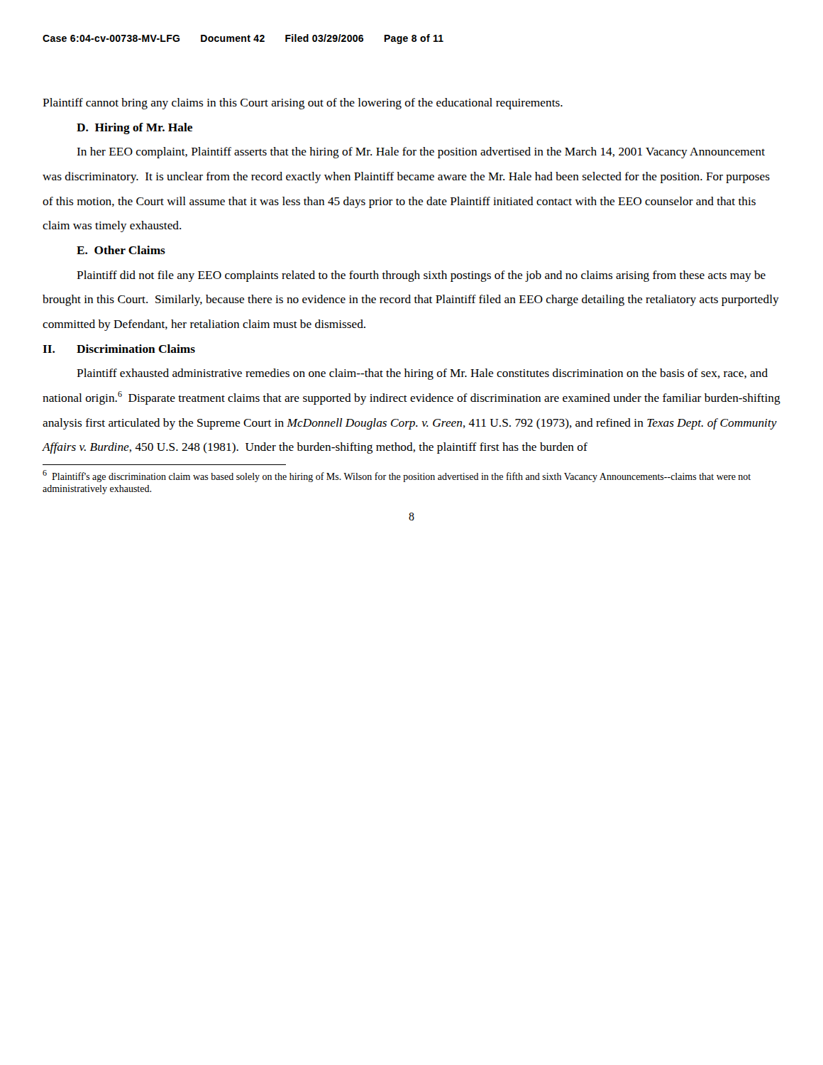Case 6:04-cv-00738-MV-LFG Document 42 Filed 03/29/2006 Page 8 of 11
Plaintiff cannot bring any claims in this Court arising out of the lowering of the educational requirements.
D. Hiring of Mr. Hale
In her EEO complaint, Plaintiff asserts that the hiring of Mr. Hale for the position advertised in the March 14, 2001 Vacancy Announcement was discriminatory. It is unclear from the record exactly when Plaintiff became aware the Mr. Hale had been selected for the position. For purposes of this motion, the Court will assume that it was less than 45 days prior to the date Plaintiff initiated contact with the EEO counselor and that this claim was timely exhausted.
E. Other Claims
Plaintiff did not file any EEO complaints related to the fourth through sixth postings of the job and no claims arising from these acts may be brought in this Court. Similarly, because there is no evidence in the record that Plaintiff filed an EEO charge detailing the retaliatory acts purportedly committed by Defendant, her retaliation claim must be dismissed.
II. Discrimination Claims
Plaintiff exhausted administrative remedies on one claim--that the hiring of Mr. Hale constitutes discrimination on the basis of sex, race, and national origin.6 Disparate treatment claims that are supported by indirect evidence of discrimination are examined under the familiar burden-shifting analysis first articulated by the Supreme Court in McDonnell Douglas Corp. v. Green, 411 U.S. 792 (1973), and refined in Texas Dept. of Community Affairs v. Burdine, 450 U.S. 248 (1981). Under the burden-shifting method, the plaintiff first has the burden of
6 Plaintiff's age discrimination claim was based solely on the hiring of Ms. Wilson for the position advertised in the fifth and sixth Vacancy Announcements--claims that were not administratively exhausted.
8